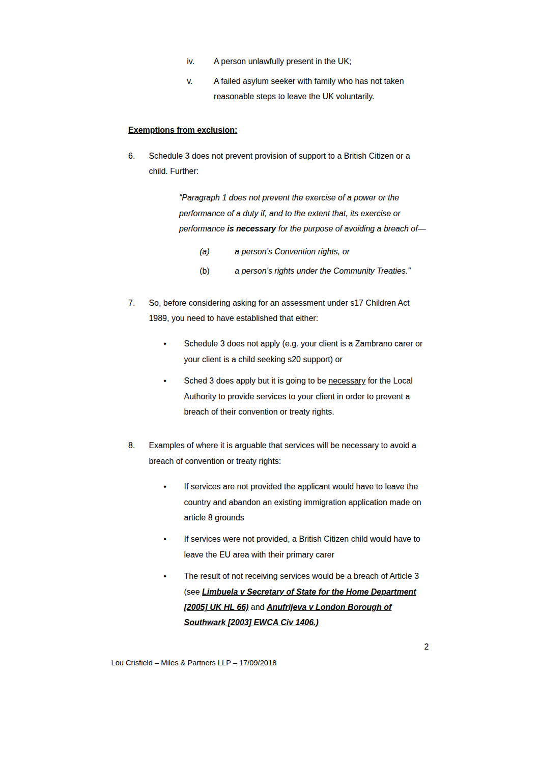iv. A person unlawfully present in the UK;
v. A failed asylum seeker with family who has not taken reasonable steps to leave the UK voluntarily.
Exemptions from exclusion:
6.
Schedule 3 does not prevent provision of support to a British Citizen or a child. Further:
“Paragraph 1 does not prevent the exercise of a power or the performance of a duty if, and to the extent that, its exercise or performance is necessary for the purpose of avoiding a breach of—
(a) a person’s Convention rights, or
(b) a person’s rights under the Community Treaties.”
7.
So, before considering asking for an assessment under s17 Children Act 1989, you need to have established that either:
• Schedule 3 does not apply (e.g. your client is a Zambrano carer or your client is a child seeking s20 support) or
• Sched 3 does apply but it is going to be necessary for the Local Authority to provide services to your client in order to prevent a breach of their convention or treaty rights.
8.
Examples of where it is arguable that services will be necessary to avoid a breach of convention or treaty rights:
• If services are not provided the applicant would have to leave the country and abandon an existing immigration application made on article 8 grounds
• If services were not provided, a British Citizen child would have to leave the EU area with their primary carer
• The result of not receiving services would be a breach of Article 3 (see Limbuela v Secretary of State for the Home Department [2005] UK HL 66) and Anufrijeva v London Borough of Southwark [2003] EWCA Civ 1406.)
Lou Crisfield – Miles & Partners LLP – 17/09/2018
2